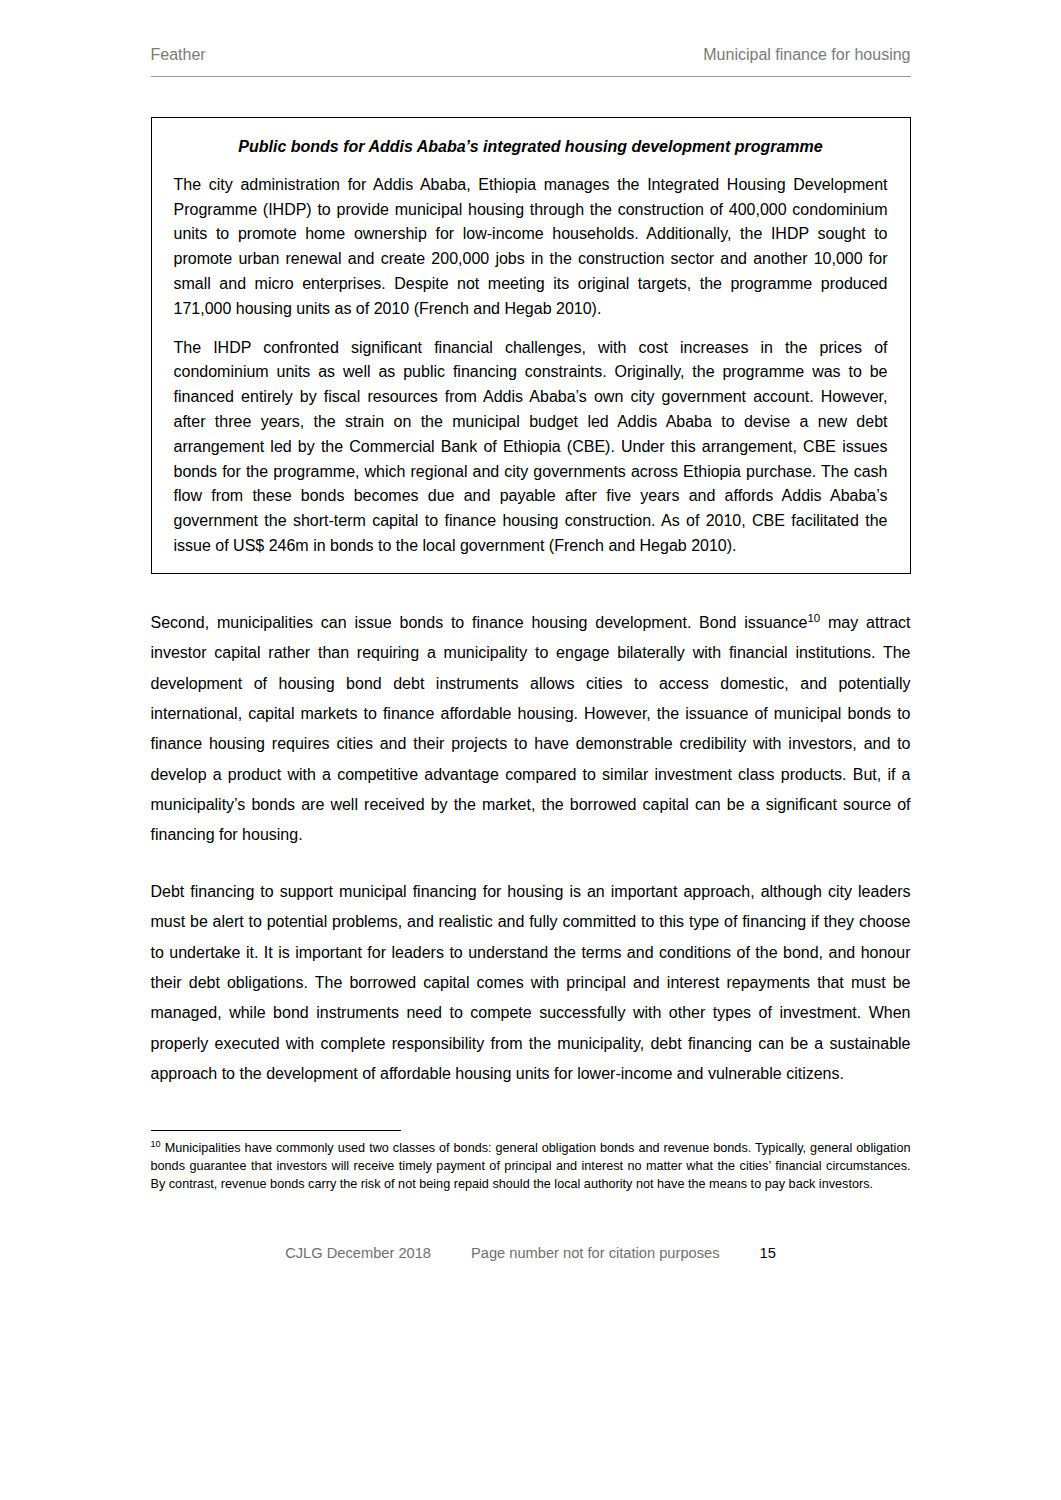Feather
Municipal finance for housing
Public bonds for Addis Ababa’s integrated housing development programme
The city administration for Addis Ababa, Ethiopia manages the Integrated Housing Development Programme (IHDP) to provide municipal housing through the construction of 400,000 condominium units to promote home ownership for low-income households. Additionally, the IHDP sought to promote urban renewal and create 200,000 jobs in the construction sector and another 10,000 for small and micro enterprises. Despite not meeting its original targets, the programme produced 171,000 housing units as of 2010 (French and Hegab 2010).
The IHDP confronted significant financial challenges, with cost increases in the prices of condominium units as well as public financing constraints. Originally, the programme was to be financed entirely by fiscal resources from Addis Ababa’s own city government account. However, after three years, the strain on the municipal budget led Addis Ababa to devise a new debt arrangement led by the Commercial Bank of Ethiopia (CBE). Under this arrangement, CBE issues bonds for the programme, which regional and city governments across Ethiopia purchase. The cash flow from these bonds becomes due and payable after five years and affords Addis Ababa’s government the short-term capital to finance housing construction. As of 2010, CBE facilitated the issue of US$ 246m in bonds to the local government (French and Hegab 2010).
Second, municipalities can issue bonds to finance housing development. Bond issuance10 may attract investor capital rather than requiring a municipality to engage bilaterally with financial institutions. The development of housing bond debt instruments allows cities to access domestic, and potentially international, capital markets to finance affordable housing. However, the issuance of municipal bonds to finance housing requires cities and their projects to have demonstrable credibility with investors, and to develop a product with a competitive advantage compared to similar investment class products. But, if a municipality’s bonds are well received by the market, the borrowed capital can be a significant source of financing for housing.
Debt financing to support municipal financing for housing is an important approach, although city leaders must be alert to potential problems, and realistic and fully committed to this type of financing if they choose to undertake it. It is important for leaders to understand the terms and conditions of the bond, and honour their debt obligations. The borrowed capital comes with principal and interest repayments that must be managed, while bond instruments need to compete successfully with other types of investment. When properly executed with complete responsibility from the municipality, debt financing can be a sustainable approach to the development of affordable housing units for lower-income and vulnerable citizens.
10 Municipalities have commonly used two classes of bonds: general obligation bonds and revenue bonds. Typically, general obligation bonds guarantee that investors will receive timely payment of principal and interest no matter what the cities’ financial circumstances. By contrast, revenue bonds carry the risk of not being repaid should the local authority not have the means to pay back investors.
CJLG December 2018 Page number not for citation purposes 15